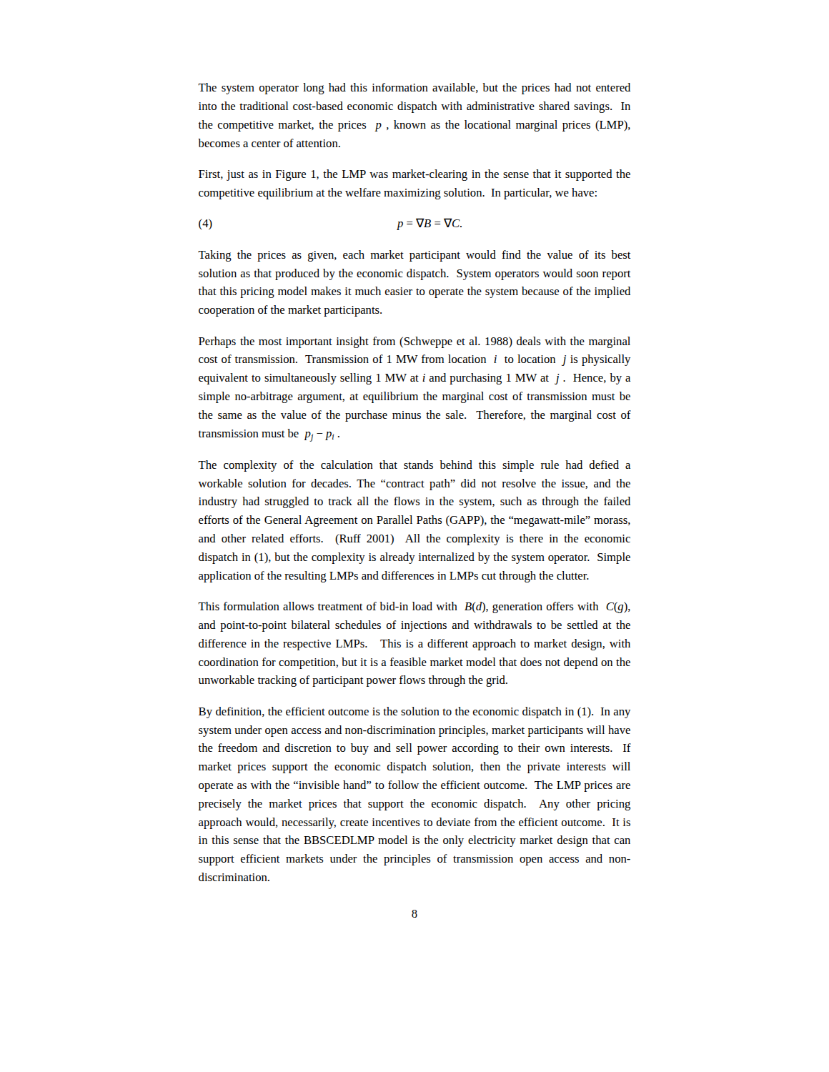The system operator long had this information available, but the prices had not entered into the traditional cost-based economic dispatch with administrative shared savings. In the competitive market, the prices p , known as the locational marginal prices (LMP), becomes a center of attention.
First, just as in Figure 1, the LMP was market-clearing in the sense that it supported the competitive equilibrium at the welfare maximizing solution. In particular, we have:
(4) p = ∇B = ∇C.
Taking the prices as given, each market participant would find the value of its best solution as that produced by the economic dispatch. System operators would soon report that this pricing model makes it much easier to operate the system because of the implied cooperation of the market participants.
Perhaps the most important insight from (Schweppe et al. 1988) deals with the marginal cost of transmission. Transmission of 1 MW from location i to location j is physically equivalent to simultaneously selling 1 MW at i and purchasing 1 MW at j . Hence, by a simple no-arbitrage argument, at equilibrium the marginal cost of transmission must be the same as the value of the purchase minus the sale. Therefore, the marginal cost of transmission must be pj − pi .
The complexity of the calculation that stands behind this simple rule had defied a workable solution for decades. The “contract path” did not resolve the issue, and the industry had struggled to track all the flows in the system, such as through the failed efforts of the General Agreement on Parallel Paths (GAPP), the “megawatt-mile” morass, and other related efforts. (Ruff 2001) All the complexity is there in the economic dispatch in (1), but the complexity is already internalized by the system operator. Simple application of the resulting LMPs and differences in LMPs cut through the clutter.
This formulation allows treatment of bid-in load with B(d), generation offers with C(g), and point-to-point bilateral schedules of injections and withdrawals to be settled at the difference in the respective LMPs. This is a different approach to market design, with coordination for competition, but it is a feasible market model that does not depend on the unworkable tracking of participant power flows through the grid.
By definition, the efficient outcome is the solution to the economic dispatch in (1). In any system under open access and non-discrimination principles, market participants will have the freedom and discretion to buy and sell power according to their own interests. If market prices support the economic dispatch solution, then the private interests will operate as with the “invisible hand” to follow the efficient outcome. The LMP prices are precisely the market prices that support the economic dispatch. Any other pricing approach would, necessarily, create incentives to deviate from the efficient outcome. It is in this sense that the BBSCEDLMP model is the only electricity market design that can support efficient markets under the principles of transmission open access and non-discrimination.
8